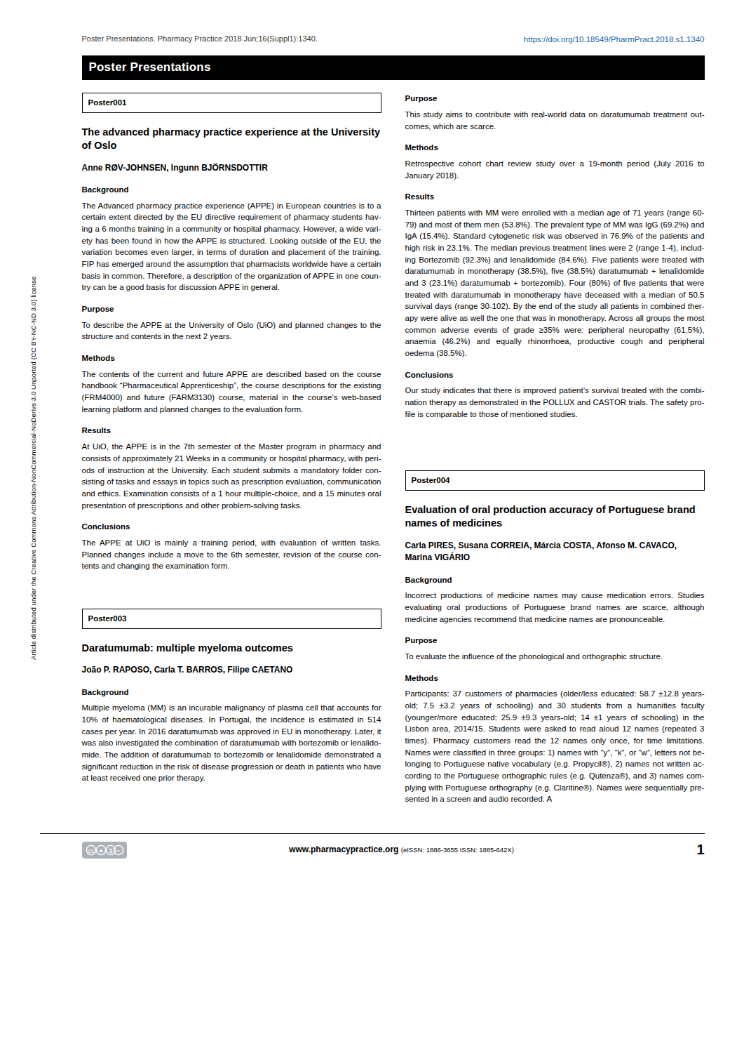Poster Presentations. Pharmacy Practice 2018 Jun;16(Suppl1):1340.
https://doi.org/10.18549/PharmPract.2018.s1.1340
Poster Presentations
Article distributed under the Creative Commons Attribution-NonCommercial-NoDerivs 3.0 Unported (CC BY-NC-ND 3.0) license
Poster001
The advanced pharmacy practice experience at the University of Oslo
Anne RØV-JOHNSEN, Ingunn BJÖRNSDOTTIR
Background
The Advanced pharmacy practice experience (APPE) in European countries is to a certain extent directed by the EU directive requirement of pharmacy students having a 6 months training in a community or hospital pharmacy. However, a wide variety has been found in how the APPE is structured. Looking outside of the EU, the variation becomes even larger, in terms of duration and placement of the training. FIP has emerged around the assumption that pharmacists worldwide have a certain basis in common. Therefore, a description of the organization of APPE in one country can be a good basis for discussion APPE in general.
Purpose
To describe the APPE at the University of Oslo (UiO) and planned changes to the structure and contents in the next 2 years.
Methods
The contents of the current and future APPE are described based on the course handbook “Pharmaceutical Apprenticeship”, the course descriptions for the existing (FRM4000) and future (FARM3130) course, material in the course’s web-based learning platform and planned changes to the evaluation form.
Results
At UiO, the APPE is in the 7th semester of the Master program in pharmacy and consists of approximately 21 Weeks in a community or hospital pharmacy, with periods of instruction at the University. Each student submits a mandatory folder consisting of tasks and essays in topics such as prescription evaluation, communication and ethics. Examination consists of a 1 hour multiple-choice, and a 15 minutes oral presentation of prescriptions and other problem-solving tasks.
Conclusions
The APPE at UiO is mainly a training period, with evaluation of written tasks. Planned changes include a move to the 6th semester, revision of the course contents and changing the examination form.
Poster003
Daratumumab: multiple myeloma outcomes
João P. RAPOSO, Carla T. BARROS, Filipe CAETANO
Background
Multiple myeloma (MM) is an incurable malignancy of plasma cell that accounts for 10% of haematological diseases. In Portugal, the incidence is estimated in 514 cases per year. In 2016 daratumumab was approved in EU in monotherapy. Later, it was also investigated the combination of daratumumab with bortezomib or lenalidomide. The addition of daratumumab to bortezomib or lenalidomide demonstrated a significant reduction in the risk of disease progression or death in patients who have at least received one prior therapy.
Purpose
This study aims to contribute with real-world data on daratumumab treatment outcomes, which are scarce.
Methods
Retrospective cohort chart review study over a 19-month period (July 2016 to January 2018).
Results
Thirteen patients with MM were enrolled with a median age of 71 years (range 60-79) and most of them men (53.8%). The prevalent type of MM was IgG (69.2%) and IgA (15.4%). Standard cytogenetic risk was observed in 76.9% of the patients and high risk in 23.1%. The median previous treatment lines were 2 (range 1-4), including Bortezomib (92.3%) and lenalidomide (84.6%). Five patients were treated with daratumumab in monotherapy (38.5%), five (38.5%) daratumumab + lenalidomide and 3 (23.1%) daratumumab + bortezomib). Four (80%) of five patients that were treated with daratumumab in monotherapy have deceased with a median of 50.5 survival days (range 30-102). By the end of the study all patients in combined therapy were alive as well the one that was in monotherapy. Across all groups the most common adverse events of grade ≥35% were: peripheral neuropathy (61.5%), anaemia (46.2%) and equally rhinorrhoea, productive cough and peripheral oedema (38.5%).
Conclusions
Our study indicates that there is improved patient’s survival treated with the combination therapy as demonstrated in the POLLUX and CASTOR trials. The safety profile is comparable to those of mentioned studies.
Poster004
Evaluation of oral production accuracy of Portuguese brand names of medicines
Carla PIRES, Susana CORREIA, Márcia COSTA, Afonso M. CAVACO, Marina VIGÁRIO
Background
Incorrect productions of medicine names may cause medication errors. Studies evaluating oral productions of Portuguese brand names are scarce, although medicine agencies recommend that medicine names are pronounceable.
Purpose
To evaluate the influence of the phonological and orthographic structure.
Methods
Participants: 37 customers of pharmacies (older/less educated: 58.7 ±12.8 years-old; 7.5 ±3.2 years of schooling) and 30 students from a humanities faculty (younger/more educated: 25.9 ±9.3 years-old; 14 ±1 years of schooling) in the Lisbon area, 2014/15. Students were asked to read aloud 12 names (repeated 3 times). Pharmacy customers read the 12 names only once, for time limitations. Names were classified in three groups: 1) names with “y”, “k”, or “w”, letters not belonging to Portuguese native vocabulary (e.g. Propycil®), 2) names not written according to the Portuguese orthographic rules (e.g. Qutenza®), and 3) names complying with Portuguese orthography (e.g. Claritine®). Names were sequentially presented in a screen and audio recorded. A
cc ● $ =
www.pharmacypractice.org (eISSN: 1886-3655 ISSN: 1885-642X)
1